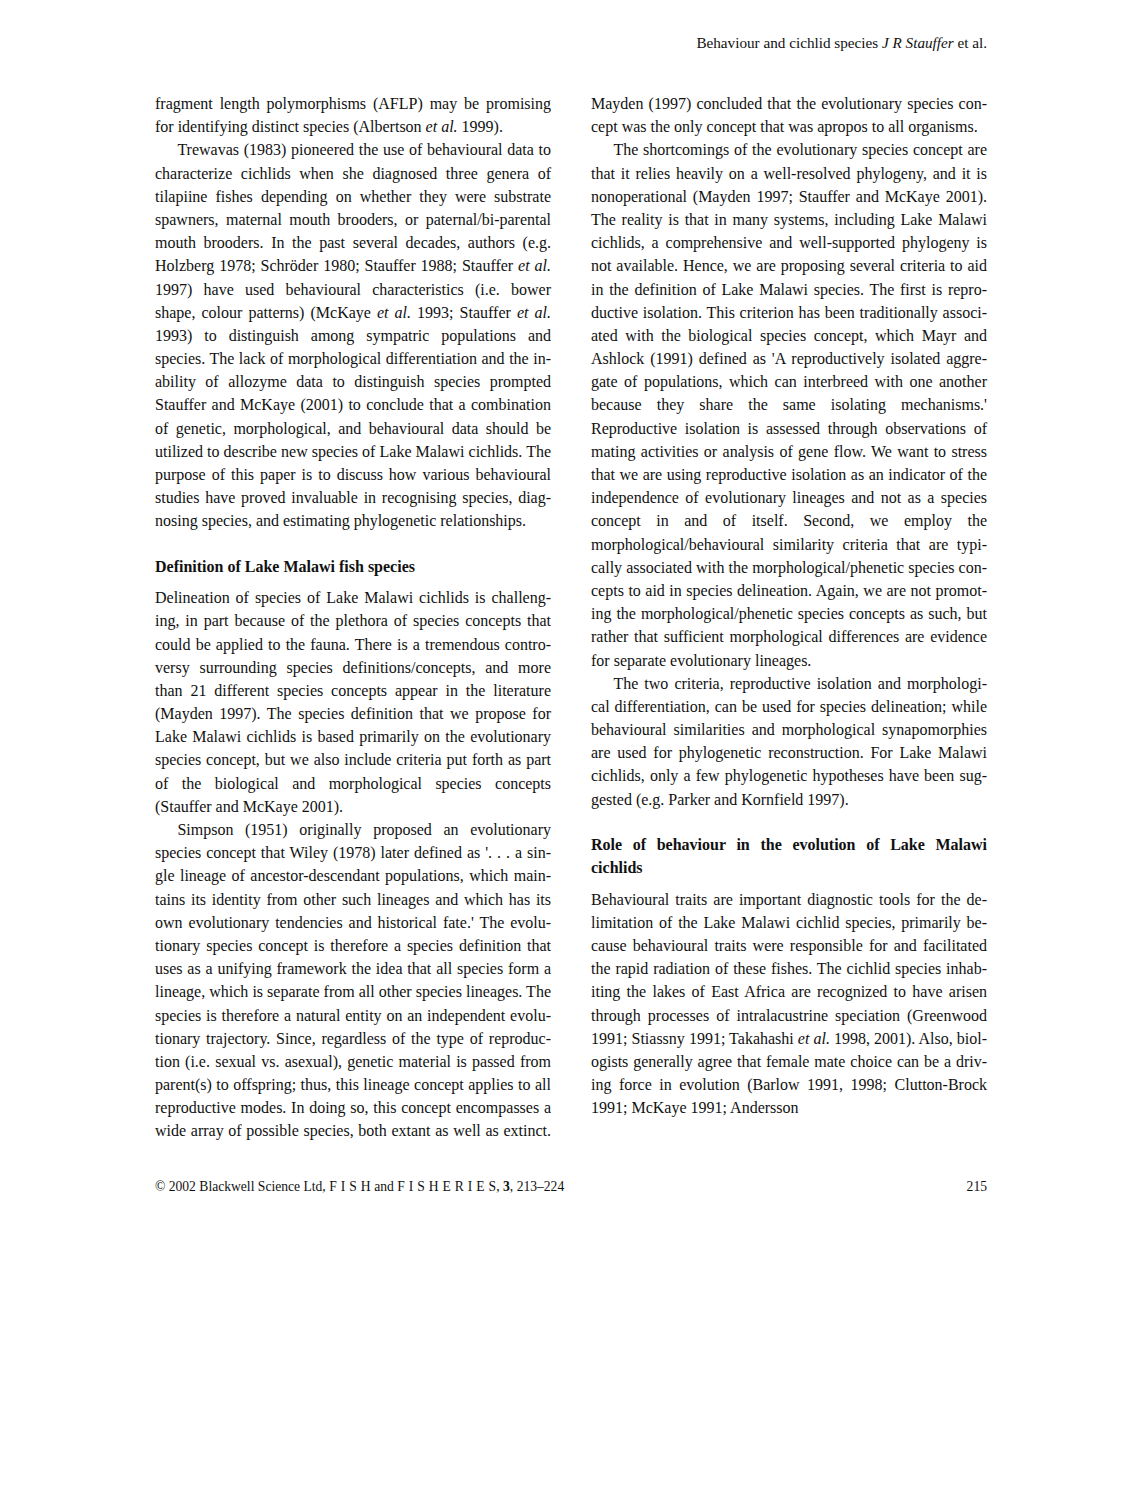Behaviour and cichlid species J R Stauffer et al.
fragment length polymorphisms (AFLP) may be promising for identifying distinct species (Albertson et al. 1999).
Trewavas (1983) pioneered the use of behavioural data to characterize cichlids when she diagnosed three genera of tilapiine fishes depending on whether they were substrate spawners, maternal mouth brooders, or paternal/bi-parental mouth brooders. In the past several decades, authors (e.g. Holzberg 1978; Schröder 1980; Stauffer 1988; Stauffer et al. 1997) have used behavioural characteristics (i.e. bower shape, colour patterns) (McKaye et al. 1993; Stauffer et al. 1993) to distinguish among sympatric populations and species. The lack of morphological differentiation and the inability of allozyme data to distinguish species prompted Stauffer and McKaye (2001) to conclude that a combination of genetic, morphological, and behavioural data should be utilized to describe new species of Lake Malawi cichlids. The purpose of this paper is to discuss how various behavioural studies have proved invaluable in recognising species, diagnosing species, and estimating phylogenetic relationships.
Definition of Lake Malawi fish species
Delineation of species of Lake Malawi cichlids is challenging, in part because of the plethora of species concepts that could be applied to the fauna. There is a tremendous controversy surrounding species definitions/concepts, and more than 21 different species concepts appear in the literature (Mayden 1997). The species definition that we propose for Lake Malawi cichlids is based primarily on the evolutionary species concept, but we also include criteria put forth as part of the biological and morphological species concepts (Stauffer and McKaye 2001).
Simpson (1951) originally proposed an evolutionary species concept that Wiley (1978) later defined as '. . . a single lineage of ancestor-descendant populations, which maintains its identity from other such lineages and which has its own evolutionary tendencies and historical fate.' The evolutionary species concept is therefore a species definition that uses as a unifying framework the idea that all species form a lineage, which is separate from all other species lineages. The species is therefore a natural entity on an independent evolutionary trajectory. Since, regardless of the type of reproduction (i.e. sexual vs. asexual), genetic material is passed from parent(s) to offspring; thus, this lineage concept applies to all reproductive modes. In doing so, this concept encompasses a wide array of possible species, both extant as well as extinct. Mayden (1997) concluded that the evolutionary species concept was the only concept that was apropos to all organisms.
The shortcomings of the evolutionary species concept are that it relies heavily on a well-resolved phylogeny, and it is nonoperational (Mayden 1997; Stauffer and McKaye 2001). The reality is that in many systems, including Lake Malawi cichlids, a comprehensive and well-supported phylogeny is not available. Hence, we are proposing several criteria to aid in the definition of Lake Malawi species. The first is reproductive isolation. This criterion has been traditionally associated with the biological species concept, which Mayr and Ashlock (1991) defined as 'A reproductively isolated aggregate of populations, which can interbreed with one another because they share the same isolating mechanisms.' Reproductive isolation is assessed through observations of mating activities or analysis of gene flow. We want to stress that we are using reproductive isolation as an indicator of the independence of evolutionary lineages and not as a species concept in and of itself. Second, we employ the morphological/behavioural similarity criteria that are typically associated with the morphological/phenetic species concepts to aid in species delineation. Again, we are not promoting the morphological/phenetic species concepts as such, but rather that sufficient morphological differences are evidence for separate evolutionary lineages.
The two criteria, reproductive isolation and morphological differentiation, can be used for species delineation; while behavioural similarities and morphological synapomorphies are used for phylogenetic reconstruction. For Lake Malawi cichlids, only a few phylogenetic hypotheses have been suggested (e.g. Parker and Kornfield 1997).
Role of behaviour in the evolution of Lake Malawi cichlids
Behavioural traits are important diagnostic tools for the delimitation of the Lake Malawi cichlid species, primarily because behavioural traits were responsible for and facilitated the rapid radiation of these fishes. The cichlid species inhabiting the lakes of East Africa are recognized to have arisen through processes of intralacustrine speciation (Greenwood 1991; Stiassny 1991; Takahashi et al. 1998, 2001). Also, biologists generally agree that female mate choice can be a driving force in evolution (Barlow 1991, 1998; Clutton-Brock 1991; McKaye 1991; Andersson
© 2002 Blackwell Science Ltd, F I S H and F I S H E R I E S, 3, 213–224 215